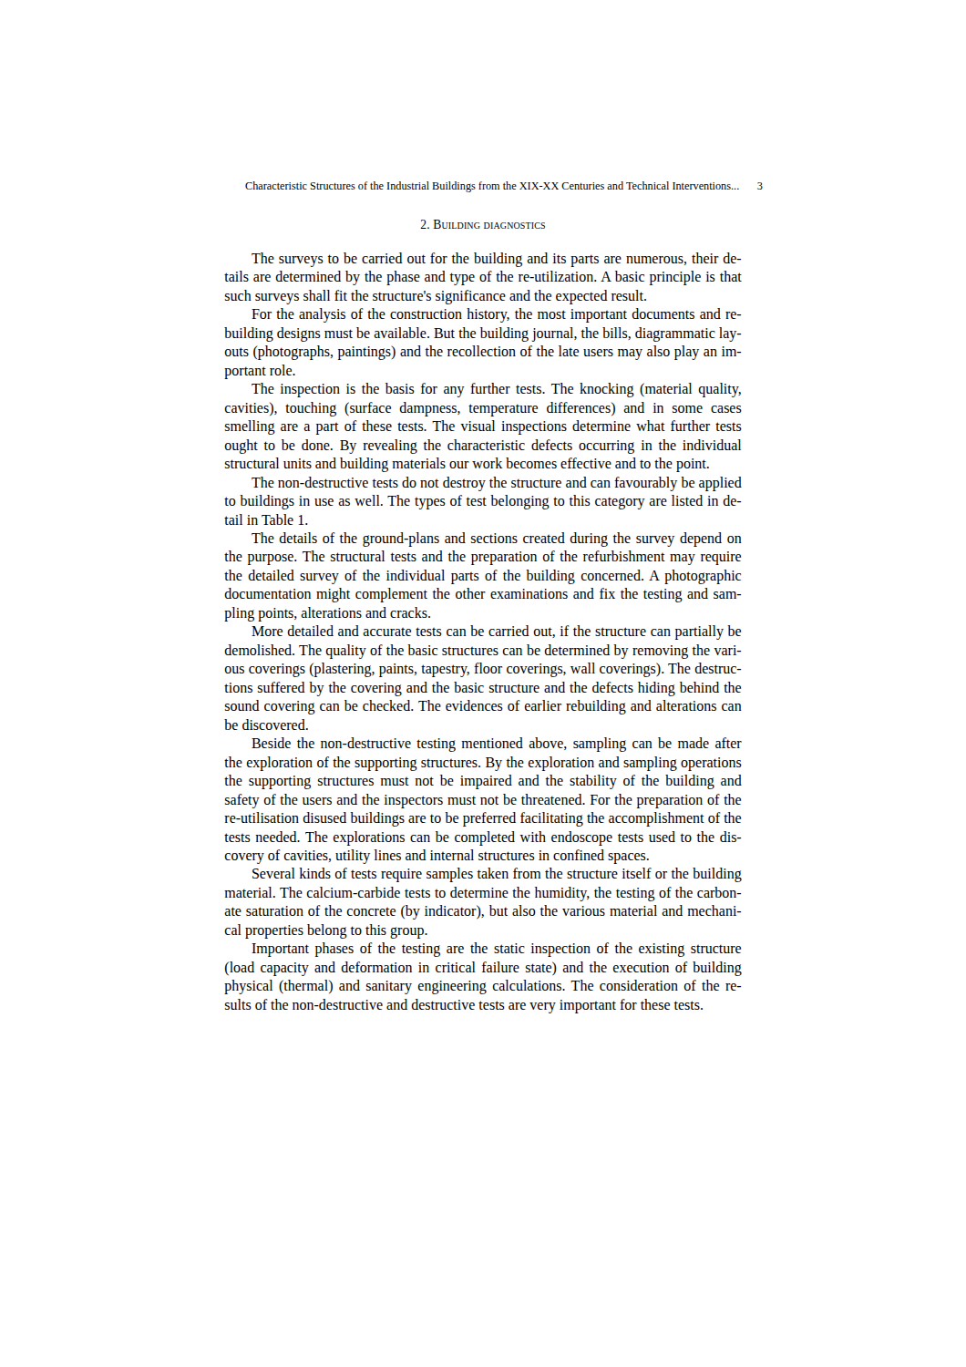Characteristic Structures of the Industrial Buildings from the XIX-XX Centuries and Technical Interventions...3
2. Building diagnostics
The surveys to be carried out for the building and its parts are numerous, their details are determined by the phase and type of the re-utilization. A basic principle is that such surveys shall fit the structure's significance and the expected result.
For the analysis of the construction history, the most important documents and rebuilding designs must be available. But the building journal, the bills, diagrammatic layouts (photographs, paintings) and the recollection of the late users may also play an important role.
The inspection is the basis for any further tests. The knocking (material quality, cavities), touching (surface dampness, temperature differences) and in some cases smelling are a part of these tests. The visual inspections determine what further tests ought to be done. By revealing the characteristic defects occurring in the individual structural units and building materials our work becomes effective and to the point.
The non-destructive tests do not destroy the structure and can favourably be applied to buildings in use as well. The types of test belonging to this category are listed in detail in Table 1.
The details of the ground-plans and sections created during the survey depend on the purpose. The structural tests and the preparation of the refurbishment may require the detailed survey of the individual parts of the building concerned. A photographic documentation might complement the other examinations and fix the testing and sampling points, alterations and cracks.
More detailed and accurate tests can be carried out, if the structure can partially be demolished. The quality of the basic structures can be determined by removing the various coverings (plastering, paints, tapestry, floor coverings, wall coverings). The destructions suffered by the covering and the basic structure and the defects hiding behind the sound covering can be checked. The evidences of earlier rebuilding and alterations can be discovered.
Beside the non-destructive testing mentioned above, sampling can be made after the exploration of the supporting structures. By the exploration and sampling operations the supporting structures must not be impaired and the stability of the building and safety of the users and the inspectors must not be threatened. For the preparation of the re-utilisation disused buildings are to be preferred facilitating the accomplishment of the tests needed. The explorations can be completed with endoscope tests used to the discovery of cavities, utility lines and internal structures in confined spaces.
Several kinds of tests require samples taken from the structure itself or the building material. The calcium-carbide tests to determine the humidity, the testing of the carbonate saturation of the concrete (by indicator), but also the various material and mechanical properties belong to this group.
Important phases of the testing are the static inspection of the existing structure (load capacity and deformation in critical failure state) and the execution of building physical (thermal) and sanitary engineering calculations. The consideration of the results of the non-destructive and destructive tests are very important for these tests.